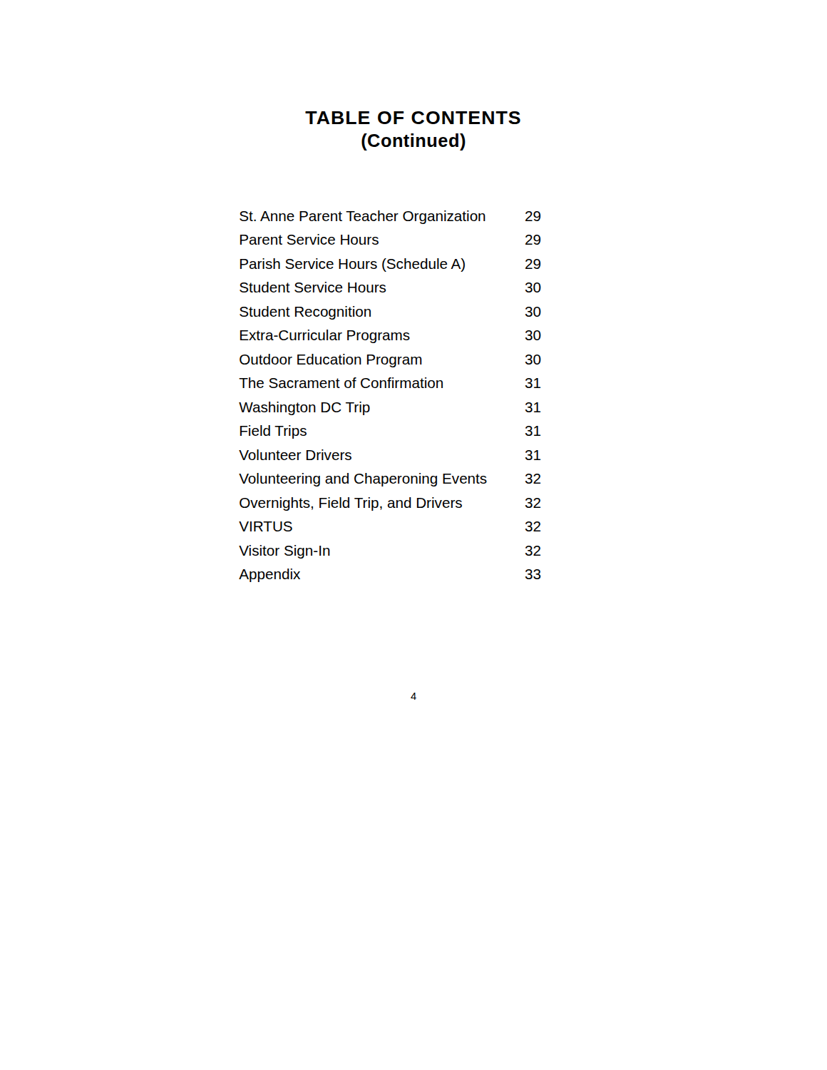TABLE OF CONTENTS(Continued)
| St. Anne Parent Teacher Organization | 29 |
| Parent Service Hours | 29 |
| Parish Service Hours (Schedule A) | 29 |
| Student Service Hours | 30 |
| Student Recognition | 30 |
| Extra-Curricular Programs | 30 |
| Outdoor Education Program | 30 |
| The Sacrament of Confirmation | 31 |
| Washington DC Trip | 31 |
| Field Trips | 31 |
| Volunteer Drivers | 31 |
| Volunteering and Chaperoning Events | 32 |
| Overnights, Field Trip, and Drivers | 32 |
| VIRTUS | 32 |
| Visitor Sign-In | 32 |
| Appendix | 33 |
4